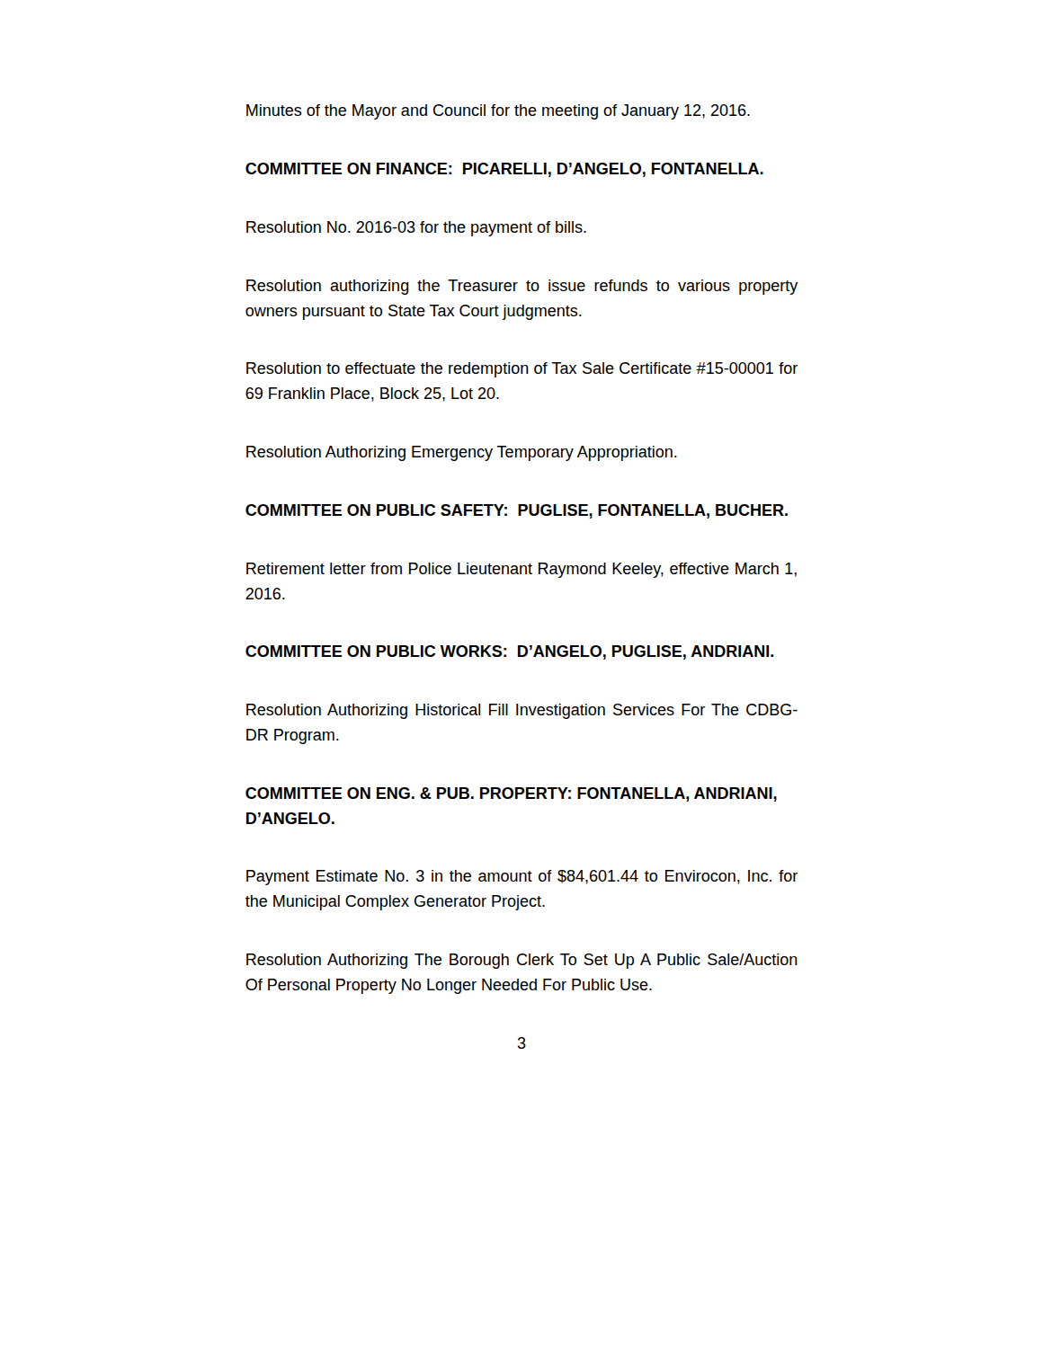Minutes of the Mayor and Council for the meeting of January 12, 2016.
COMMITTEE ON FINANCE: PICARELLI, D’ANGELO, FONTANELLA.
Resolution No. 2016-03 for the payment of bills.
Resolution authorizing the Treasurer to issue refunds to various property owners pursuant to State Tax Court judgments.
Resolution to effectuate the redemption of Tax Sale Certificate #15-00001 for 69 Franklin Place, Block 25, Lot 20.
Resolution Authorizing Emergency Temporary Appropriation.
COMMITTEE ON PUBLIC SAFETY: PUGLISE, FONTANELLA, BUCHER.
Retirement letter from Police Lieutenant Raymond Keeley, effective March 1, 2016.
COMMITTEE ON PUBLIC WORKS: D’ANGELO, PUGLISE, ANDRIANI.
Resolution Authorizing Historical Fill Investigation Services For The CDBG-DR Program.
COMMITTEE ON ENG. & PUB. PROPERTY: FONTANELLA, ANDRIANI, D’ANGELO.
Payment Estimate No. 3 in the amount of $84,601.44 to Envirocon, Inc. for the Municipal Complex Generator Project.
Resolution Authorizing The Borough Clerk To Set Up A Public Sale/Auction Of Personal Property No Longer Needed For Public Use.
3